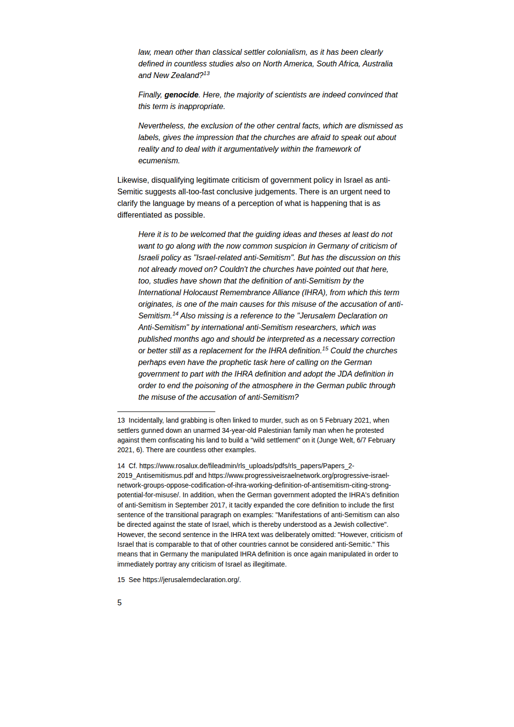law, mean other than classical settler colonialism, as it has been clearly defined in countless studies also on North America, South Africa, Australia and New Zealand?13
Finally, genocide. Here, the majority of scientists are indeed convinced that this term is inappropriate.
Nevertheless, the exclusion of the other central facts, which are dismissed as labels, gives the impression that the churches are afraid to speak out about reality and to deal with it argumentatively within the framework of ecumenism.
Likewise, disqualifying legitimate criticism of government policy in Israel as anti-Semitic suggests all-too-fast conclusive judgements. There is an urgent need to clarify the language by means of a perception of what is happening that is as differentiated as possible.
Here it is to be welcomed that the guiding ideas and theses at least do not want to go along with the now common suspicion in Germany of criticism of Israeli policy as "Israel-related anti-Semitism". But has the discussion on this not already moved on? Couldn't the churches have pointed out that here, too, studies have shown that the definition of anti-Semitism by the International Holocaust Remembrance Alliance (IHRA), from which this term originates, is one of the main causes for this misuse of the accusation of anti-Semitism.14 Also missing is a reference to the "Jerusalem Declaration on Anti-Semitism" by international anti-Semitism researchers, which was published months ago and should be interpreted as a necessary correction or better still as a replacement for the IHRA definition.15 Could the churches perhaps even have the prophetic task here of calling on the German government to part with the IHRA definition and adopt the JDA definition in order to end the poisoning of the atmosphere in the German public through the misuse of the accusation of anti-Semitism?
13 Incidentally, land grabbing is often linked to murder, such as on 5 February 2021, when settlers gunned down an unarmed 34-year-old Palestinian family man when he protested against them confiscating his land to build a "wild settlement" on it (Junge Welt, 6/7 February 2021, 6). There are countless other examples.
14 Cf. https://www.rosalux.de/fileadmin/rls_uploads/pdfs/rls_papers/Papers_2-2019_Antisemitismus.pdf and https://www.progressiveisraelnetwork.org/progressive-israel-network-groups-oppose-codification-of-ihra-working-definition-of-antisemitism-citing-strong-potential-for-misuse/. In addition, when the German government adopted the IHRA's definition of anti-Semitism in September 2017, it tacitly expanded the core definition to include the first sentence of the transitional paragraph on examples: "Manifestations of anti-Semitism can also be directed against the state of Israel, which is thereby understood as a Jewish collective". However, the second sentence in the IHRA text was deliberately omitted: "However, criticism of Israel that is comparable to that of other countries cannot be considered anti-Semitic." This means that in Germany the manipulated IHRA definition is once again manipulated in order to immediately portray any criticism of Israel as illegitimate.
15 See https://jerusalemdeclaration.org/.
5